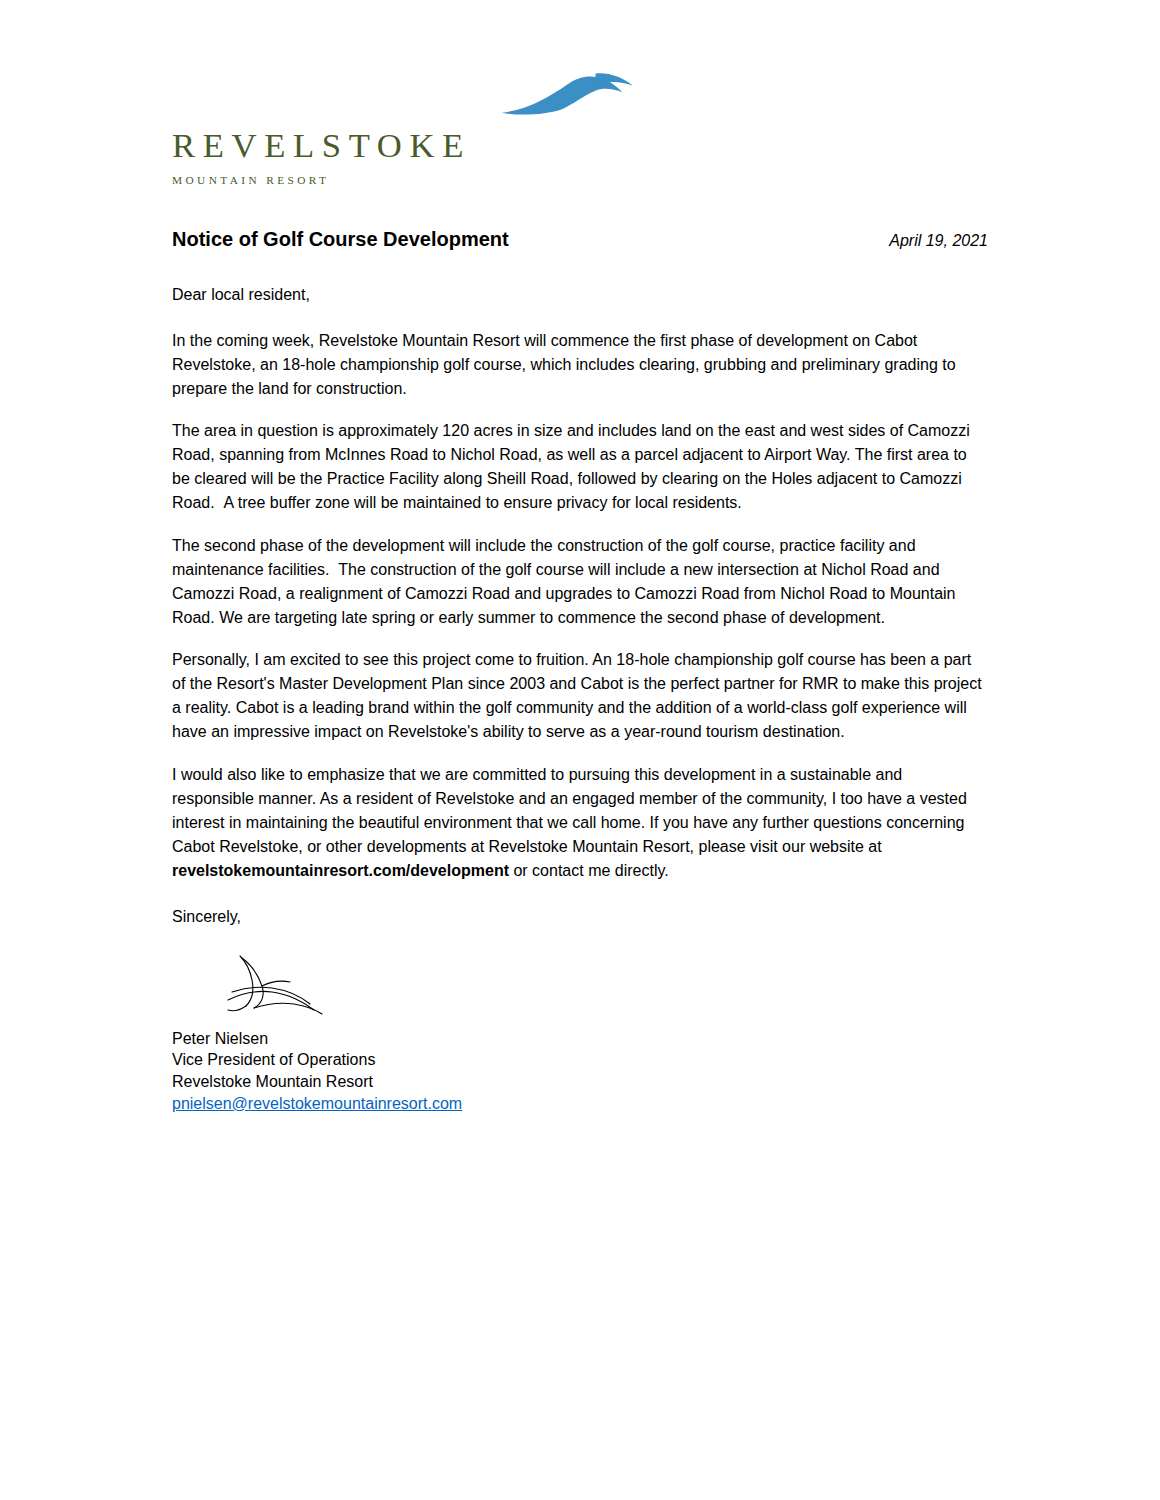REVELSTOKE
MOUNTAIN RESORT
Notice of Golf Course Development
April 19, 2021
Dear local resident,
In the coming week, Revelstoke Mountain Resort will commence the first phase of development on Cabot Revelstoke, an 18-hole championship golf course, which includes clearing, grubbing and preliminary grading to prepare the land for construction.
The area in question is approximately 120 acres in size and includes land on the east and west sides of Camozzi Road, spanning from McInnes Road to Nichol Road, as well as a parcel adjacent to Airport Way. The first area to be cleared will be the Practice Facility along Sheill Road, followed by clearing on the Holes adjacent to Camozzi Road. A tree buffer zone will be maintained to ensure privacy for local residents.
The second phase of the development will include the construction of the golf course, practice facility and maintenance facilities. The construction of the golf course will include a new intersection at Nichol Road and Camozzi Road, a realignment of Camozzi Road and upgrades to Camozzi Road from Nichol Road to Mountain Road. We are targeting late spring or early summer to commence the second phase of development.
Personally, I am excited to see this project come to fruition. An 18-hole championship golf course has been a part of the Resort's Master Development Plan since 2003 and Cabot is the perfect partner for RMR to make this project a reality. Cabot is a leading brand within the golf community and the addition of a world-class golf experience will have an impressive impact on Revelstoke's ability to serve as a year-round tourism destination.
I would also like to emphasize that we are committed to pursuing this development in a sustainable and responsible manner. As a resident of Revelstoke and an engaged member of the community, I too have a vested interest in maintaining the beautiful environment that we call home. If you have any further questions concerning Cabot Revelstoke, or other developments at Revelstoke Mountain Resort, please visit our website at revelstokemountainresort.com/development or contact me directly.
Sincerely,
Peter Nielsen
Vice President of Operations
Revelstoke Mountain Resort
pnielsen@revelstokemountainresort.com